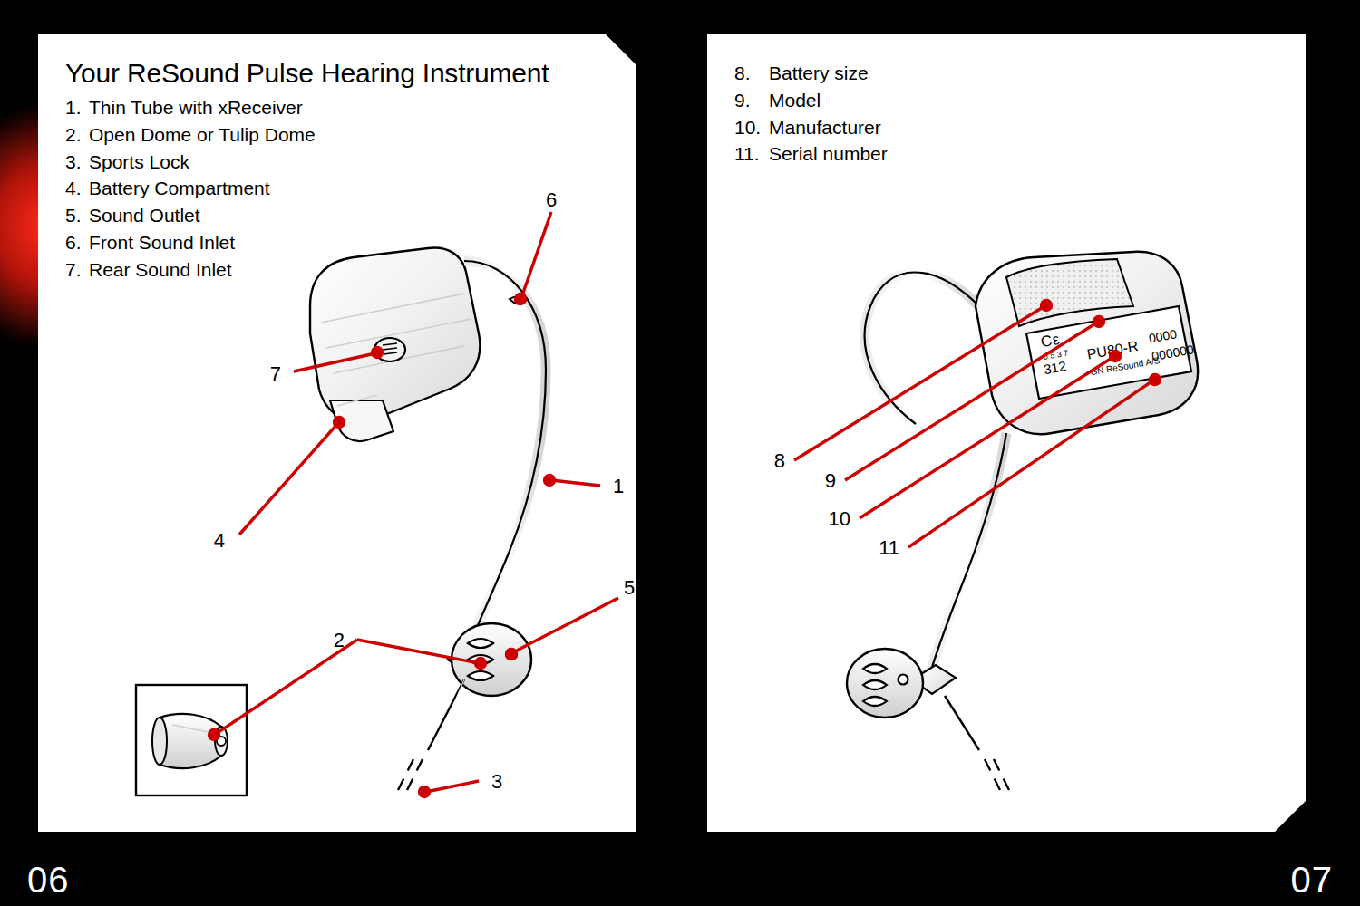Your ReSound Pulse Hearing Instrument
1. Thin Tube with xReceiver
2. Open Dome or Tulip Dome
3. Sports Lock
4. Battery Compartment
5. Sound Outlet
6. Front Sound Inlet
7. Rear Sound Inlet
6 7 1 4 5 2 3
8. Battery size
9. Model
10. Manufacturer
11. Serial number
C ε 0 5 3 7 312 PU80-R GN ReSound A/S 0000 000000 8 9 10 11
06
07